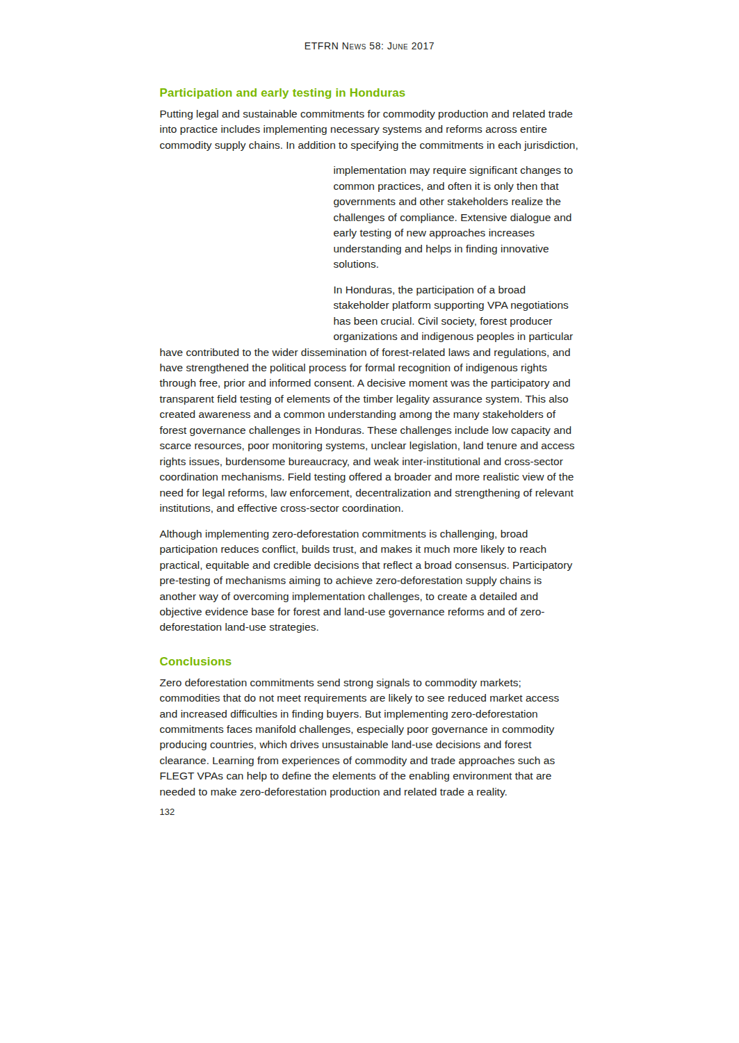ETFRN News 58: June 2017
Participation and early testing in Honduras
Putting legal and sustainable commitments for commodity production and related trade into practice includes implementing necessary systems and reforms across entire commodity supply chains. In addition to specifying the commitments in each jurisdiction,
implementation may require significant changes to common practices, and often it is only then that governments and other stakeholders realize the challenges of compliance. Extensive dialogue and early testing of new approaches increases understanding and helps in finding innovative solutions.
In Honduras, the participation of a broad stakeholder platform supporting VPA negotiations has been crucial. Civil society, forest producer organizations and indigenous peoples in particular have contributed to the wider dissemination of forest-related laws and regulations, and have strengthened the political process for formal recognition of indigenous rights through free, prior and informed consent. A decisive moment was the participatory and transparent field testing of elements of the timber legality assurance system. This also created awareness and a common understanding among the many stakeholders of forest governance challenges in Honduras. These challenges include low capacity and scarce resources, poor monitoring systems, unclear legislation, land tenure and access rights issues, burdensome bureaucracy, and weak inter-institutional and cross-sector coordination mechanisms. Field testing offered a broader and more realistic view of the need for legal reforms, law enforcement, decentralization and strengthening of relevant institutions, and effective cross-sector coordination.
Although implementing zero-deforestation commitments is challenging, broad participation reduces conflict, builds trust, and makes it much more likely to reach practical, equitable and credible decisions that reflect a broad consensus. Participatory pre-testing of mechanisms aiming to achieve zero-deforestation supply chains is another way of overcoming implementation challenges, to create a detailed and objective evidence base for forest and land-use governance reforms and of zero-deforestation land-use strategies.
Conclusions
Zero deforestation commitments send strong signals to commodity markets; commodities that do not meet requirements are likely to see reduced market access and increased difficulties in finding buyers. But implementing zero-deforestation commitments faces manifold challenges, especially poor governance in commodity producing countries, which drives unsustainable land-use decisions and forest clearance. Learning from experiences of commodity and trade approaches such as FLEGT VPAs can help to define the elements of the enabling environment that are needed to make zero-deforestation production and related trade a reality.
132